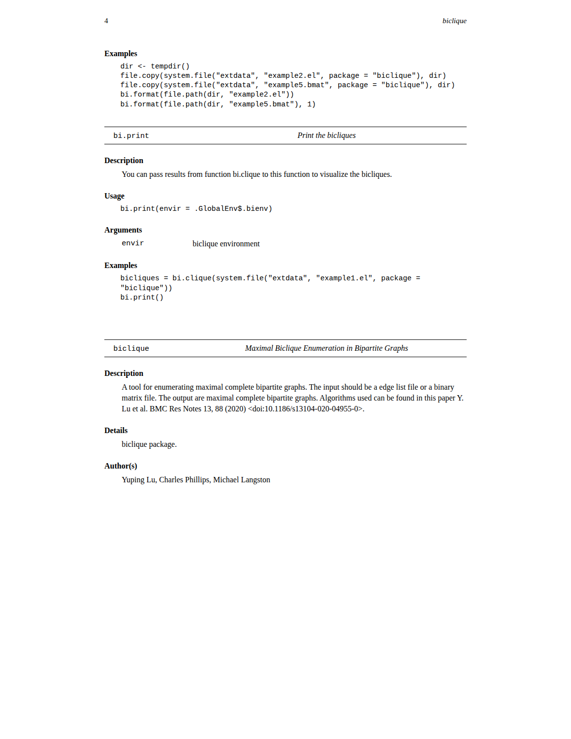4 biclique
Examples
dir <- tempdir()
file.copy(system.file("extdata", "example2.el", package = "biclique"), dir)
file.copy(system.file("extdata", "example5.bmat", package = "biclique"), dir)
bi.format(file.path(dir, "example2.el"))
bi.format(file.path(dir, "example5.bmat"), 1)
bi.print Print the bicliques
Description
You can pass results from function bi.clique to this function to visualize the bicliques.
Usage
bi.print(envir = .GlobalEnv$.bienv)
Arguments
envir
biclique environment
Examples
bicliques = bi.clique(system.file("extdata", "example1.el", package = "biclique"))
bi.print()
biclique Maximal Biclique Enumeration in Bipartite Graphs
Description
A tool for enumerating maximal complete bipartite graphs. The input should be a edge list file or a binary matrix file. The output are maximal complete bipartite graphs. Algorithms used can be found in this paper Y. Lu et al. BMC Res Notes 13, 88 (2020) <doi:10.1186/s13104-020-04955-0>.
Details
biclique package.
Author(s)
Yuping Lu, Charles Phillips, Michael Langston